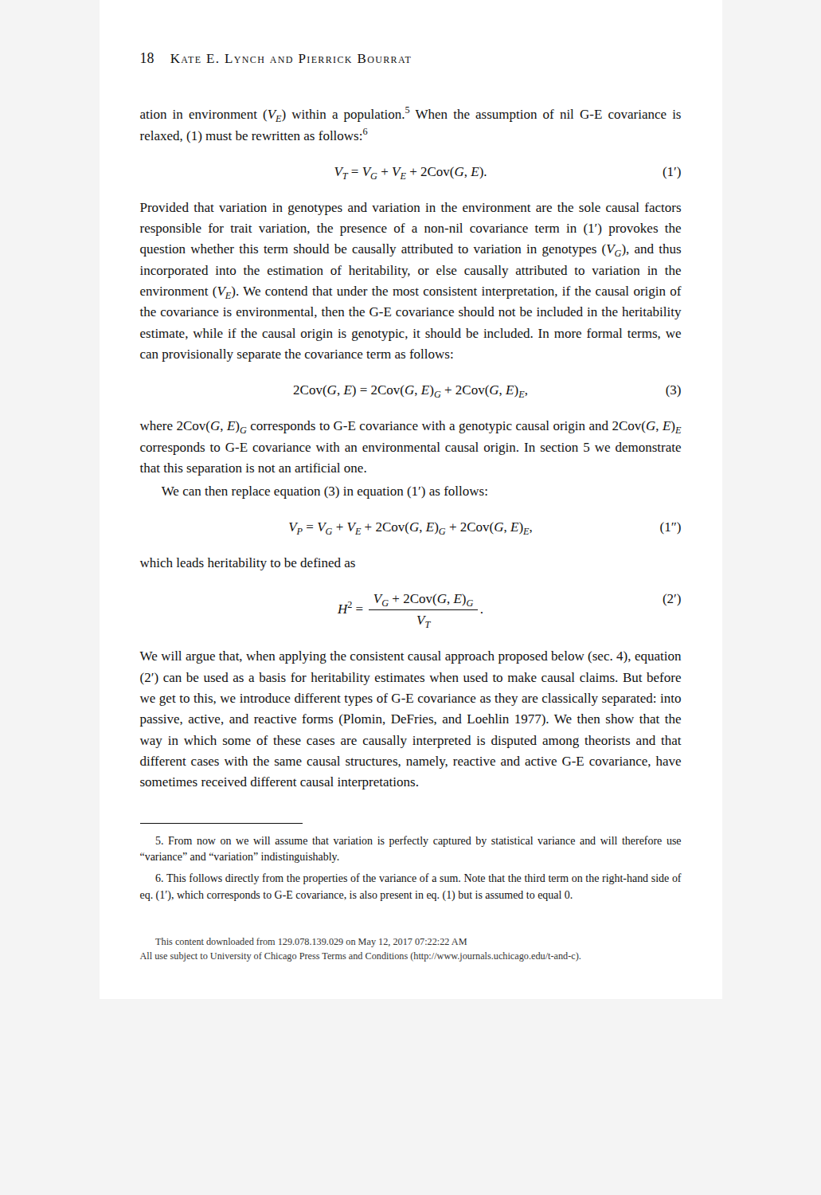18
Kate E. Lynch and Pierrick Bourrat
ation in environment (VE) within a population.5 When the assumption of nil G-E covariance is relaxed, (1) must be rewritten as follows:6
VT = VG + VE + 2Cov(G, E). (1′)
Provided that variation in genotypes and variation in the environment are the sole causal factors responsible for trait variation, the presence of a non-nil covariance term in (1′) provokes the question whether this term should be causally attributed to variation in genotypes (VG), and thus incorporated into the estimation of heritability, or else causally attributed to variation in the environment (VE). We contend that under the most consistent interpretation, if the causal origin of the covariance is environmental, then the G-E covariance should not be included in the heritability estimate, while if the causal origin is genotypic, it should be included. In more formal terms, we can provisionally separate the covariance term as follows:
2Cov(G, E) = 2Cov(G, E)G + 2Cov(G, E)E, (3)
where 2Cov(G, E)G corresponds to G-E covariance with a genotypic causal origin and 2Cov(G, E)E corresponds to G-E covariance with an environmental causal origin. In section 5 we demonstrate that this separation is not an artificial one.
We can then replace equation (3) in equation (1′) as follows:
VP = VG + VE + 2Cov(G, E)G + 2Cov(G, E)E, (1″)
which leads heritability to be defined as
H2 = VG + 2Cov(G, E)G VT . (2′)
We will argue that, when applying the consistent causal approach proposed below (sec. 4), equation (2′) can be used as a basis for heritability estimates when used to make causal claims. But before we get to this, we introduce different types of G-E covariance as they are classically separated: into passive, active, and reactive forms (Plomin, DeFries, and Loehlin 1977). We then show that the way in which some of these cases are causally interpreted is disputed among theorists and that different cases with the same causal structures, namely, reactive and active G-E covariance, have sometimes received different causal interpretations.
5. From now on we will assume that variation is perfectly captured by statistical variance and will therefore use “variance” and “variation” indistinguishably.
6. This follows directly from the properties of the variance of a sum. Note that the third term on the right-hand side of eq. (1′), which corresponds to G-E covariance, is also present in eq. (1) but is assumed to equal 0.
This content downloaded from 129.078.139.029 on May 12, 2017 07:22:22 AM
All use subject to University of Chicago Press Terms and Conditions (http://www.journals.uchicago.edu/t-and-c).